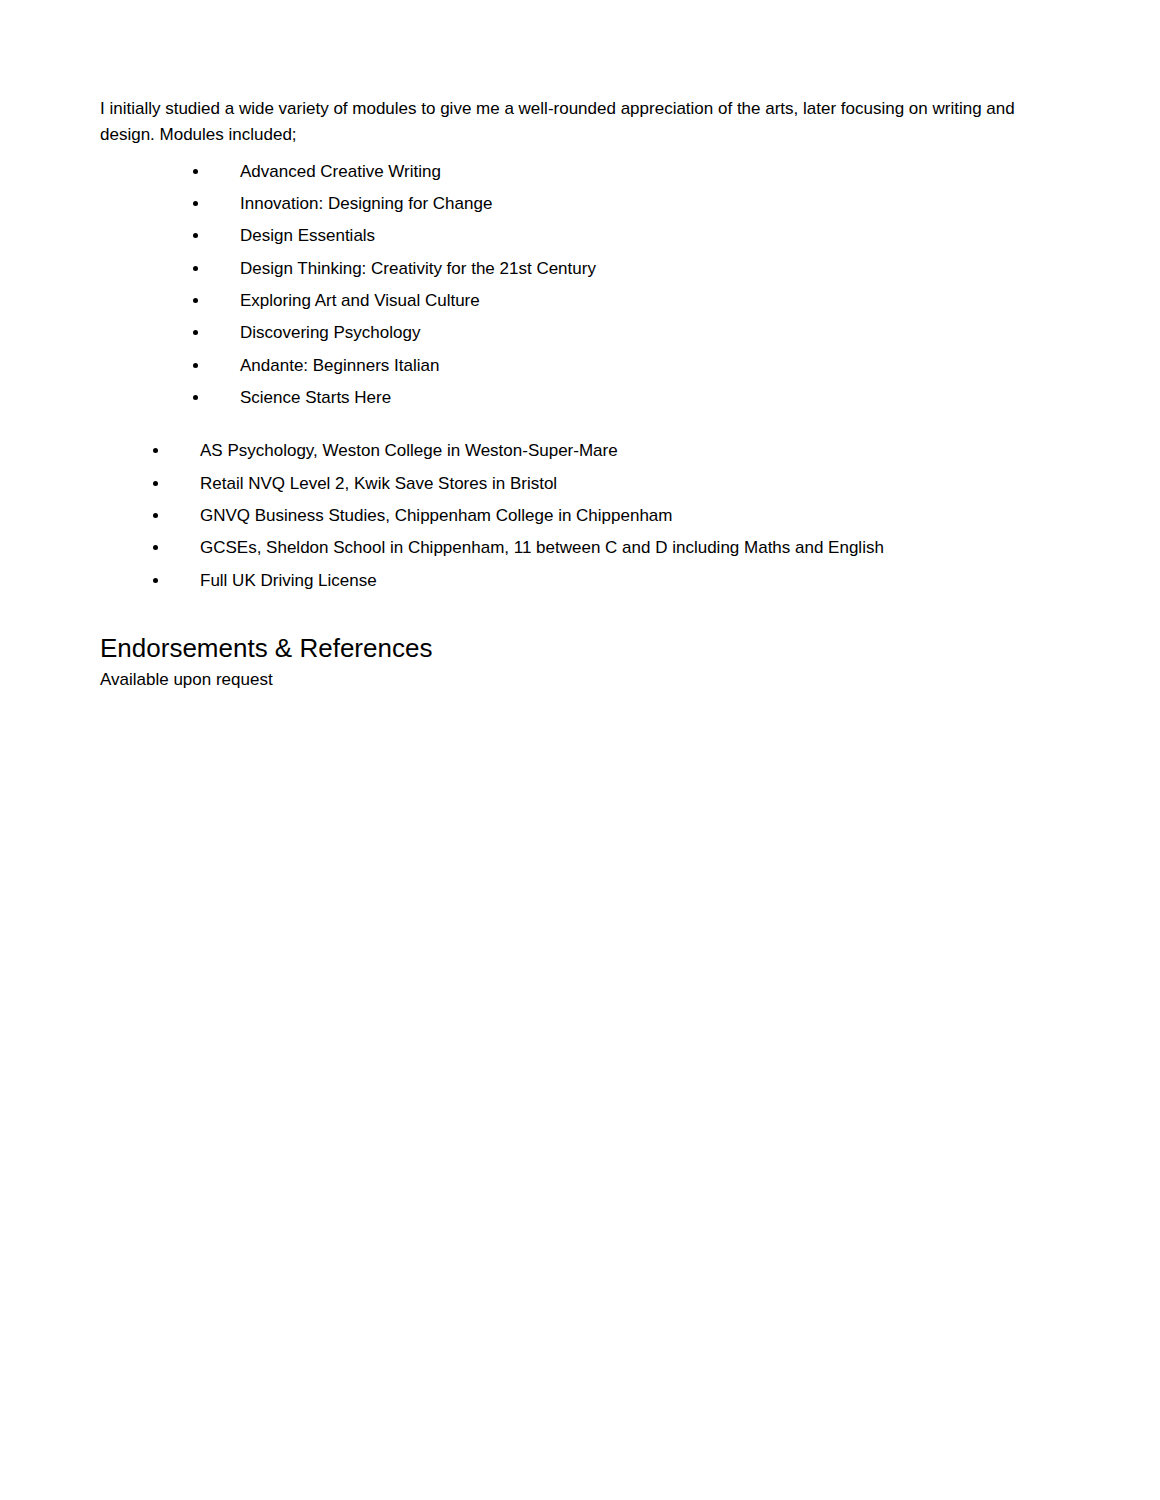I initially studied a wide variety of modules to give me a well-rounded appreciation of the arts, later focusing on writing and design. Modules included;
Advanced Creative Writing
Innovation: Designing for Change
Design Essentials
Design Thinking: Creativity for the 21st Century
Exploring Art and Visual Culture
Discovering Psychology
Andante: Beginners Italian
Science Starts Here
AS Psychology, Weston College in Weston-Super-Mare
Retail NVQ Level 2, Kwik Save Stores in Bristol
GNVQ Business Studies, Chippenham College in Chippenham
GCSEs, Sheldon School in Chippenham, 11 between C and D including Maths and English
Full UK Driving License
Endorsements & References
Available upon request